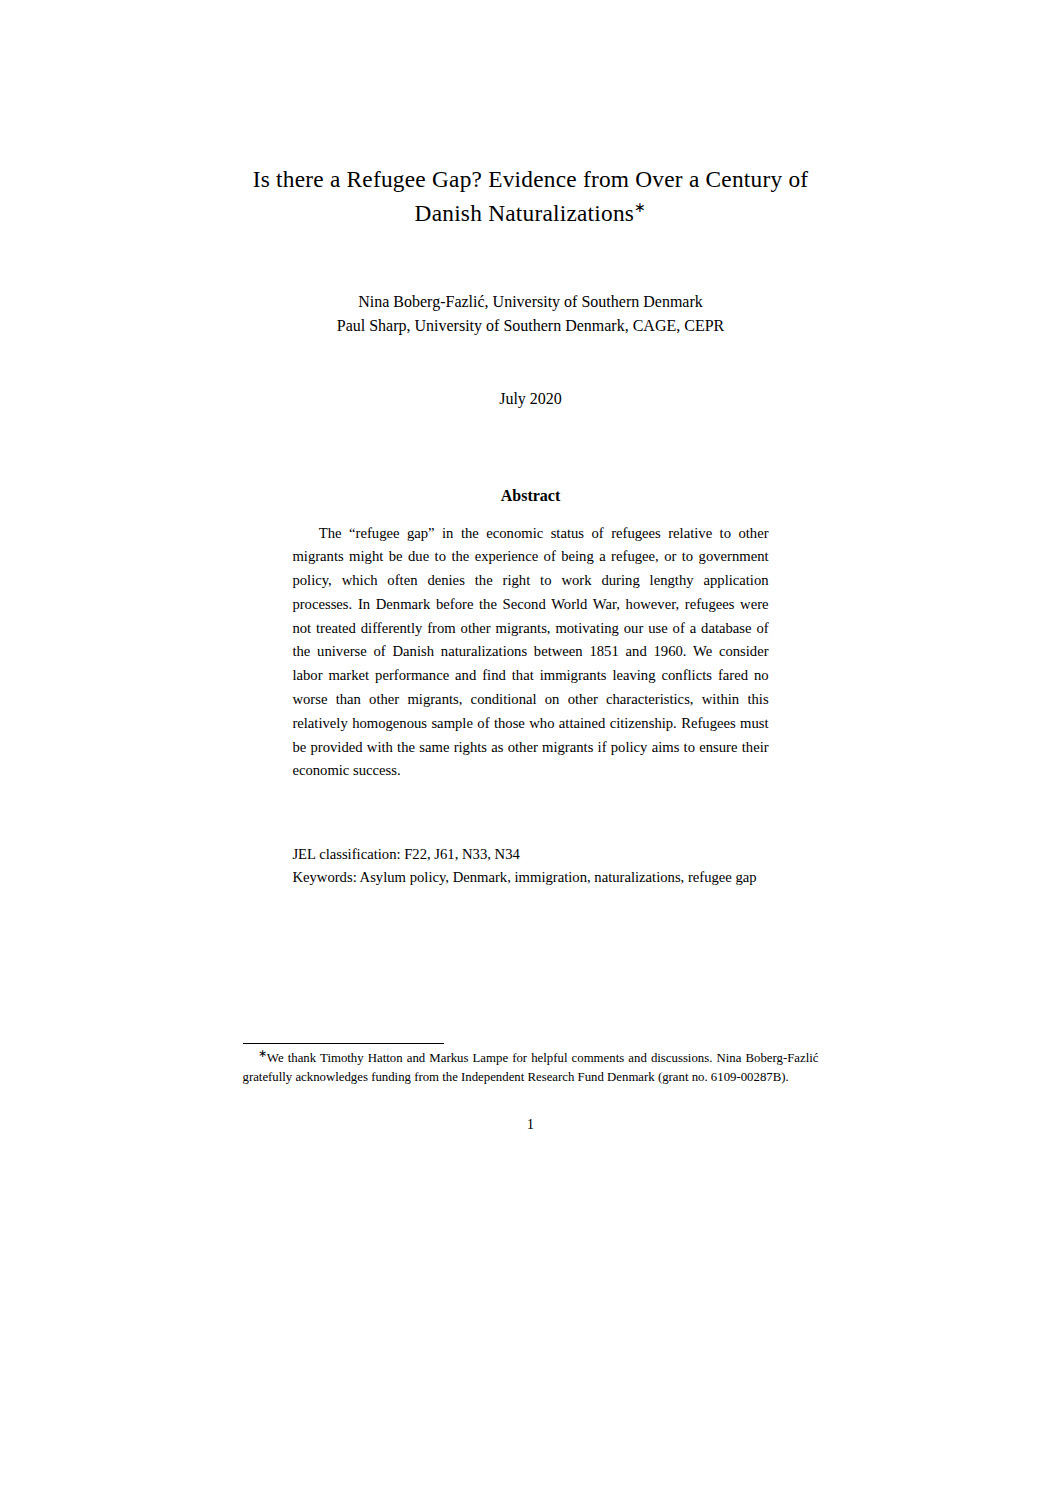Is there a Refugee Gap? Evidence from Over a Century of
Danish Naturalizations∗
Nina Boberg-Fazlić, University of Southern Denmark
Paul Sharp, University of Southern Denmark, CAGE, CEPR
July 2020
Abstract
The “refugee gap” in the economic status of refugees relative to other migrants might be due to the experience of being a refugee, or to government policy, which often denies the right to work during lengthy application processes. In Denmark before the Second World War, however, refugees were not treated differently from other migrants, motivating our use of a database of the universe of Danish naturalizations between 1851 and 1960. We consider labor market performance and find that immigrants leaving conflicts fared no worse than other migrants, conditional on other characteristics, within this relatively homogenous sample of those who attained citizenship. Refugees must be provided with the same rights as other migrants if policy aims to ensure their economic success.
JEL classification: F22, J61, N33, N34
Keywords: Asylum policy, Denmark, immigration, naturalizations, refugee gap
∗We thank Timothy Hatton and Markus Lampe for helpful comments and discussions. Nina Boberg-Fazlić gratefully acknowledges funding from the Independent Research Fund Denmark (grant no. 6109-00287B).
1